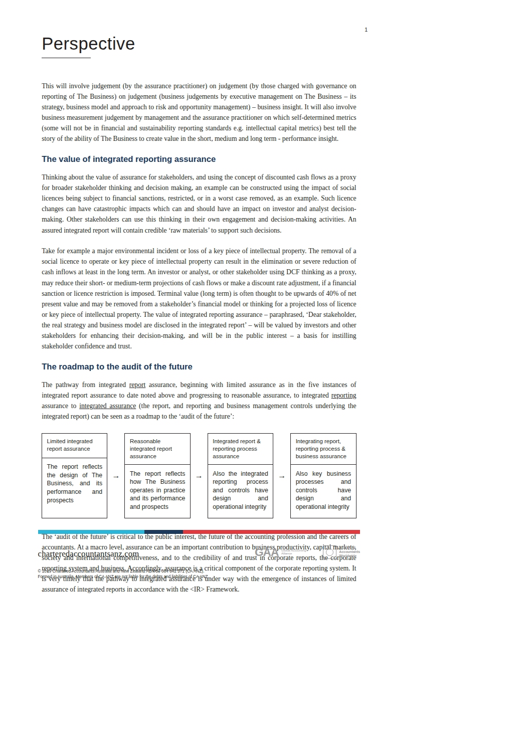1
Perspective
This will involve judgement (by the assurance practitioner) on judgement (by those charged with governance on reporting of The Business) on judgement (business judgements by executive management on The Business – its strategy, business model and approach to risk and opportunity management) – business insight. It will also involve business measurement judgement by management and the assurance practitioner on which self-determined metrics (some will not be in financial and sustainability reporting standards e.g. intellectual capital metrics) best tell the story of the ability of The Business to create value in the short, medium and long term - performance insight.
The value of integrated reporting assurance
Thinking about the value of assurance for stakeholders, and using the concept of discounted cash flows as a proxy for broader stakeholder thinking and decision making, an example can be constructed using the impact of social licences being subject to financial sanctions, restricted, or in a worst case removed, as an example. Such licence changes can have catastrophic impacts which can and should have an impact on investor and analyst decision-making. Other stakeholders can use this thinking in their own engagement and decision-making activities. An assured integrated report will contain credible ‘raw materials’ to support such decisions.
Take for example a major environmental incident or loss of a key piece of intellectual property. The removal of a social licence to operate or key piece of intellectual property can result in the elimination or severe reduction of cash inflows at least in the long term. An investor or analyst, or other stakeholder using DCF thinking as a proxy, may reduce their short- or medium-term projections of cash flows or make a discount rate adjustment, if a financial sanction or licence restriction is imposed. Terminal value (long term) is often thought to be upwards of 40% of net present value and may be removed from a stakeholder’s financial model or thinking for a projected loss of licence or key piece of intellectual property. The value of integrated reporting assurance – paraphrased, ‘Dear stakeholder, the real strategy and business model are disclosed in the integrated report’ – will be valued by investors and other stakeholders for enhancing their decision-making, and will be in the public interest – a basis for instilling stakeholder confidence and trust.
The roadmap to the audit of the future
The pathway from integrated report assurance, beginning with limited assurance as in the five instances of integrated report assurance to date noted above and progressing to reasonable assurance, to integrated reporting assurance to integrated assurance (the report, and reporting and business management controls underlying the integrated report) can be seen as a roadmap to the ‘audit of the future’:
Limited integrated report assurance
The report reflects the design of The Business, and its performance and prospects
→
Reasonable integrated report assurance
The report reflects how The Business operates in practice and its performance and prospects
→
Integrated report & reporting process assurance
Also the integrated reporting process and controls have design and operational integrity
→
Integrating report, reporting process & business assurance
Also key business processes and controls have design and operational integrity
The ‘audit of the future’ is critical to the public interest, the future of the accounting profession and the careers of accountants. At a macro level, assurance can be an important contribution to business productivity, capital markets, society and international competitiveness, and to the credibility of and trust in corporate reports, the corporate reporting system and business. Accordingly, assurance is a critical component of the corporate reporting system. It is very timely that the pathway to integrated assurance is under way with the emergence of instances of limited assurance of integrated reports in accordance with the <IR> Framework.
charteredaccountantsanz.com
GAA
Global Accounting Alliance
Chartered
Accountants
Worldwide
© 2019 Chartered Accountants Australia and New Zealand ABN 50 084 642 571 (CA ANZ).
Formed in Australia. Members of CA ANZ are not liable for the debts and liabilities of CA ANZ.